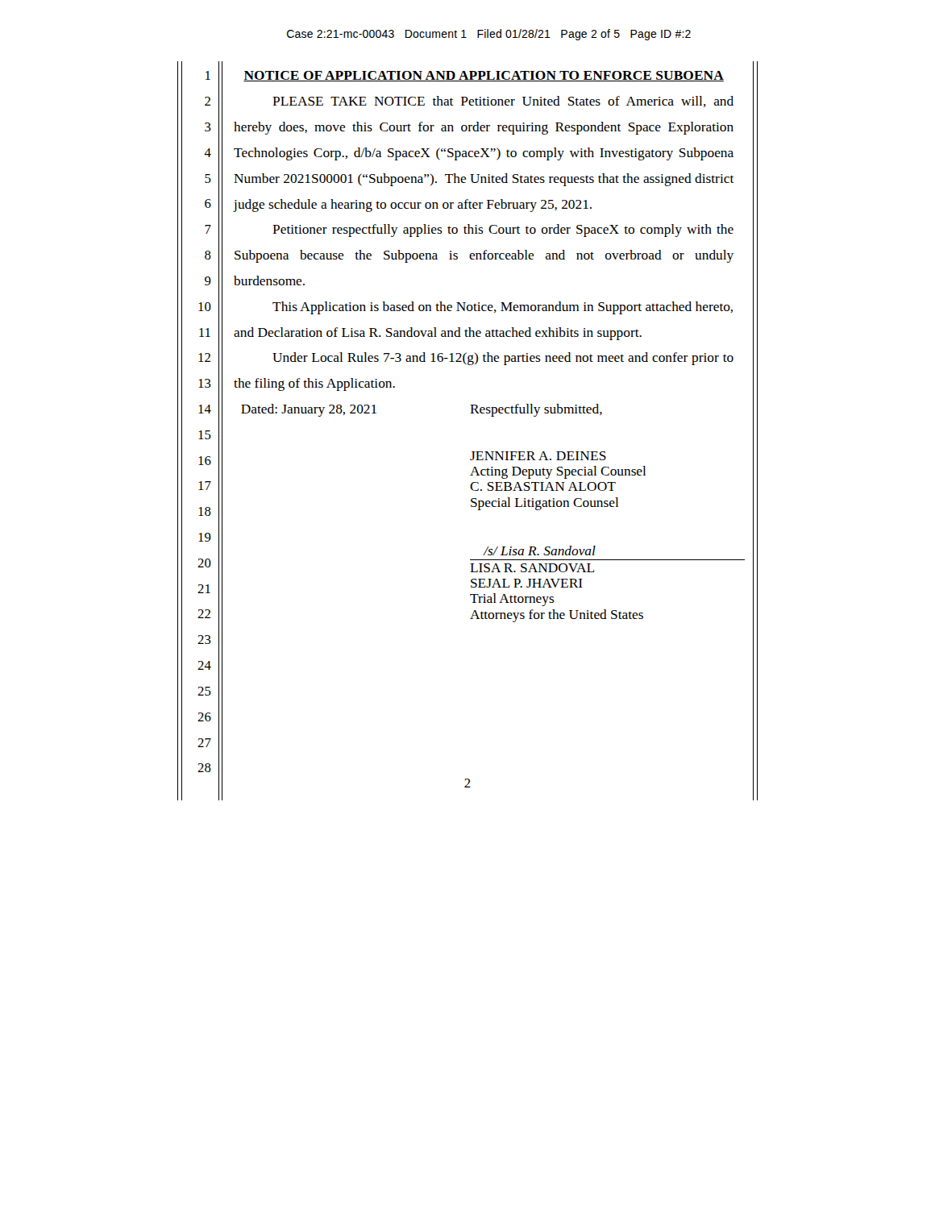Case 2:21-mc-00043 Document 1 Filed 01/28/21 Page 2 of 5 Page ID #:2
1
2
3
4
5
6
7
8
9
10
11
12
13
14
15
16
17
18
19
20
21
22
23
24
25
26
27
28
NOTICE OF APPLICATION AND APPLICATION TO ENFORCE SUBOENA
PLEASE TAKE NOTICE that Petitioner United States of America will, and hereby does, move this Court for an order requiring Respondent Space Exploration Technologies Corp., d/b/a SpaceX (“SpaceX”) to comply with Investigatory Subpoena Number 2021S00001 (“Subpoena”). The United States requests that the assigned district judge schedule a hearing to occur on or after February 25, 2021.
Petitioner respectfully applies to this Court to order SpaceX to comply with the Subpoena because the Subpoena is enforceable and not overbroad or unduly burdensome.
This Application is based on the Notice, Memorandum in Support attached hereto, and Declaration of Lisa R. Sandoval and the attached exhibits in support.
Under Local Rules 7-3 and 16-12(g) the parties need not meet and confer prior to the filing of this Application.
Dated: January 28, 2021 Respectfully submitted,
JENNIFER A. DEINES
Acting Deputy Special Counsel
C. SEBASTIAN ALOOT
Special Litigation Counsel
/s/ Lisa R. Sandoval
LISA R. SANDOVAL
SEJAL P. JHAVERI
Trial Attorneys
Attorneys for the United States
2